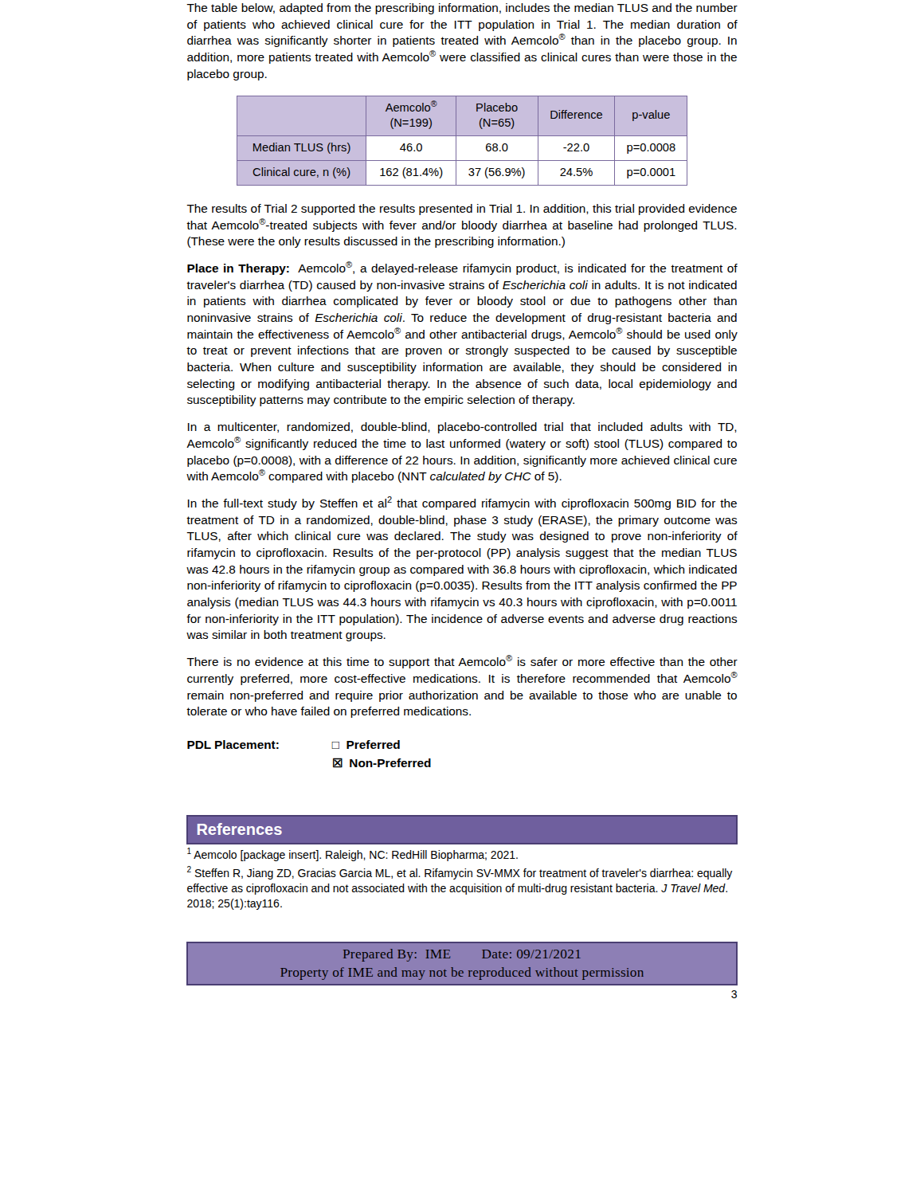The table below, adapted from the prescribing information, includes the median TLUS and the number of patients who achieved clinical cure for the ITT population in Trial 1. The median duration of diarrhea was significantly shorter in patients treated with Aemcolo® than in the placebo group. In addition, more patients treated with Aemcolo® were classified as clinical cures than were those in the placebo group.
| | Aemcolo ® (N=199) | Placebo (N=65) | Difference | p-value |
| --- | --- | --- | --- | --- |
| Median TLUS (hrs) | 46.0 | 68.0 | -22.0 | p=0.0008 |
| Clinical cure, n (%) | 162 (81.4%) | 37 (56.9%) | 24.5% | p=0.0001 |
The results of Trial 2 supported the results presented in Trial 1. In addition, this trial provided evidence that Aemcolo®-treated subjects with fever and/or bloody diarrhea at baseline had prolonged TLUS. (These were the only results discussed in the prescribing information.)
Place in Therapy: Aemcolo®, a delayed-release rifamycin product, is indicated for the treatment of traveler's diarrhea (TD) caused by non-invasive strains of Escherichia coli in adults. It is not indicated in patients with diarrhea complicated by fever or bloody stool or due to pathogens other than noninvasive strains of Escherichia coli. To reduce the development of drug-resistant bacteria and maintain the effectiveness of Aemcolo® and other antibacterial drugs, Aemcolo® should be used only to treat or prevent infections that are proven or strongly suspected to be caused by susceptible bacteria. When culture and susceptibility information are available, they should be considered in selecting or modifying antibacterial therapy. In the absence of such data, local epidemiology and susceptibility patterns may contribute to the empiric selection of therapy.
In a multicenter, randomized, double-blind, placebo-controlled trial that included adults with TD, Aemcolo® significantly reduced the time to last unformed (watery or soft) stool (TLUS) compared to placebo (p=0.0008), with a difference of 22 hours. In addition, significantly more achieved clinical cure with Aemcolo® compared with placebo (NNT calculated by CHC of 5).
In the full-text study by Steffen et al2 that compared rifamycin with ciprofloxacin 500mg BID for the treatment of TD in a randomized, double-blind, phase 3 study (ERASE), the primary outcome was TLUS, after which clinical cure was declared. The study was designed to prove non-inferiority of rifamycin to ciprofloxacin. Results of the per-protocol (PP) analysis suggest that the median TLUS was 42.8 hours in the rifamycin group as compared with 36.8 hours with ciprofloxacin, which indicated non-inferiority of rifamycin to ciprofloxacin (p=0.0035). Results from the ITT analysis confirmed the PP analysis (median TLUS was 44.3 hours with rifamycin vs 40.3 hours with ciprofloxacin, with p=0.0011 for non-inferiority in the ITT population). The incidence of adverse events and adverse drug reactions was similar in both treatment groups.
There is no evidence at this time to support that Aemcolo® is safer or more effective than the other currently preferred, more cost-effective medications. It is therefore recommended that Aemcolo® remain non-preferred and require prior authorization and be available to those who are unable to tolerate or who have failed on preferred medications.
PDL Placement:
□ Preferred
☒ Non-Preferred
References
1 Aemcolo [package insert]. Raleigh, NC: RedHill Biopharma; 2021.
2 Steffen R, Jiang ZD, Gracias Garcia ML, et al. Rifamycin SV-MMX for treatment of traveler's diarrhea: equally effective as ciprofloxacin and not associated with the acquisition of multi-drug resistant bacteria. J Travel Med. 2018; 25(1):tay116.
Prepared By: IME Date: 09/21/2021
Property of IME and may not be reproduced without permission
3